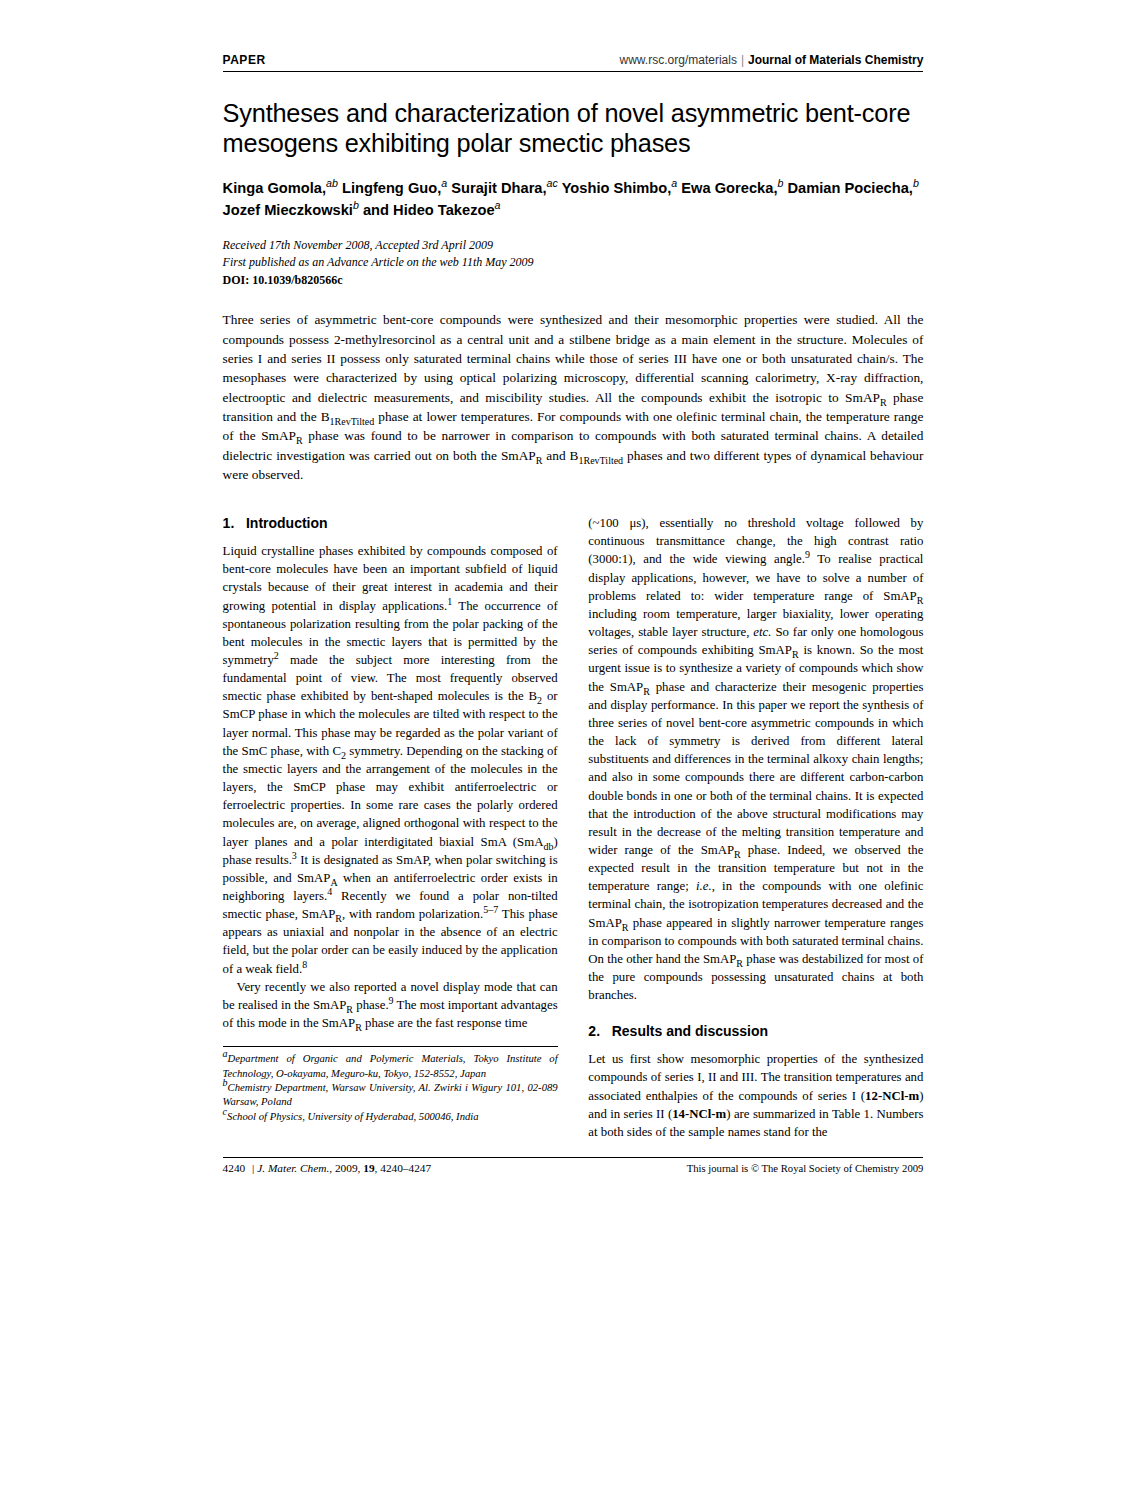PAPER
www.rsc.org/materials|Journal of Materials Chemistry
Syntheses and characterization of novel asymmetric bent-core mesogens exhibiting polar smectic phases
Kinga Gomola,ab Lingfeng Guo,a Surajit Dhara,ac Yoshio Shimbo,a Ewa Gorecka,b Damian Pociecha,b Jozef Mieczkowskib and Hideo Takezoea
Received 17th November 2008, Accepted 3rd April 2009
First published as an Advance Article on the web 11th May 2009
DOI: 10.1039/b820566c
Three series of asymmetric bent-core compounds were synthesized and their mesomorphic properties were studied. All the compounds possess 2-methylresorcinol as a central unit and a stilbene bridge as a main element in the structure. Molecules of series I and series II possess only saturated terminal chains while those of series III have one or both unsaturated chain/s. The mesophases were characterized by using optical polarizing microscopy, differential scanning calorimetry, X-ray diffraction, electrooptic and dielectric measurements, and miscibility studies. All the compounds exhibit the isotropic to SmAPR phase transition and the B1RevTilted phase at lower temperatures. For compounds with one olefinic terminal chain, the temperature range of the SmAPR phase was found to be narrower in comparison to compounds with both saturated terminal chains. A detailed dielectric investigation was carried out on both the SmAPR and B1RevTilted phases and two different types of dynamical behaviour were observed.
1. Introduction
Liquid crystalline phases exhibited by compounds composed of bent-core molecules have been an important subfield of liquid crystals because of their great interest in academia and their growing potential in display applications.1 The occurrence of spontaneous polarization resulting from the polar packing of the bent molecules in the smectic layers that is permitted by the symmetry2 made the subject more interesting from the fundamental point of view. The most frequently observed smectic phase exhibited by bent-shaped molecules is the B2 or SmCP phase in which the molecules are tilted with respect to the layer normal. This phase may be regarded as the polar variant of the SmC phase, with C2 symmetry. Depending on the stacking of the smectic layers and the arrangement of the molecules in the layers, the SmCP phase may exhibit antiferroelectric or ferroelectric properties. In some rare cases the polarly ordered molecules are, on average, aligned orthogonal with respect to the layer planes and a polar interdigitated biaxial SmA (SmAdb) phase results.3 It is designated as SmAP, when polar switching is possible, and SmAPA when an antiferroelectric order exists in neighboring layers.4 Recently we found a polar non-tilted smectic phase, SmAPR, with random polarization.5–7 This phase appears as uniaxial and nonpolar in the absence of an electric field, but the polar order can be easily induced by the application of a weak field.8
Very recently we also reported a novel display mode that can be realised in the SmAPR phase.9 The most important advantages of this mode in the SmAPR phase are the fast response time
aDepartment of Organic and Polymeric Materials, Tokyo Institute of Technology, O-okayama, Meguro-ku, Tokyo, 152-8552, Japan
bChemistry Department, Warsaw University, Al. Zwirki i Wigury 101, 02-089 Warsaw, Poland
cSchool of Physics, University of Hyderabad, 500046, India
(~100 μs), essentially no threshold voltage followed by continuous transmittance change, the high contrast ratio (3000:1), and the wide viewing angle.9 To realise practical display applications, however, we have to solve a number of problems related to: wider temperature range of SmAPR including room temperature, larger biaxiality, lower operating voltages, stable layer structure, etc. So far only one homologous series of compounds exhibiting SmAPR is known. So the most urgent issue is to synthesize a variety of compounds which show the SmAPR phase and characterize their mesogenic properties and display performance. In this paper we report the synthesis of three series of novel bent-core asymmetric compounds in which the lack of symmetry is derived from different lateral substituents and differences in the terminal alkoxy chain lengths; and also in some compounds there are different carbon-carbon double bonds in one or both of the terminal chains. It is expected that the introduction of the above structural modifications may result in the decrease of the melting transition temperature and wider range of the SmAPR phase. Indeed, we observed the expected result in the transition temperature but not in the temperature range; i.e., in the compounds with one olefinic terminal chain, the isotropization temperatures decreased and the SmAPR phase appeared in slightly narrower temperature ranges in comparison to compounds with both saturated terminal chains. On the other hand the SmAPR phase was destabilized for most of the pure compounds possessing unsaturated chains at both branches.
2. Results and discussion
Let us first show mesomorphic properties of the synthesized compounds of series I, II and III. The transition temperatures and associated enthalpies of the compounds of series I (12-NCl-m) and in series II (14-NCl-m) are summarized in Table 1. Numbers at both sides of the sample names stand for the
4240 | J. Mater. Chem., 2009, 19, 4240–4247
This journal is © The Royal Society of Chemistry 2009